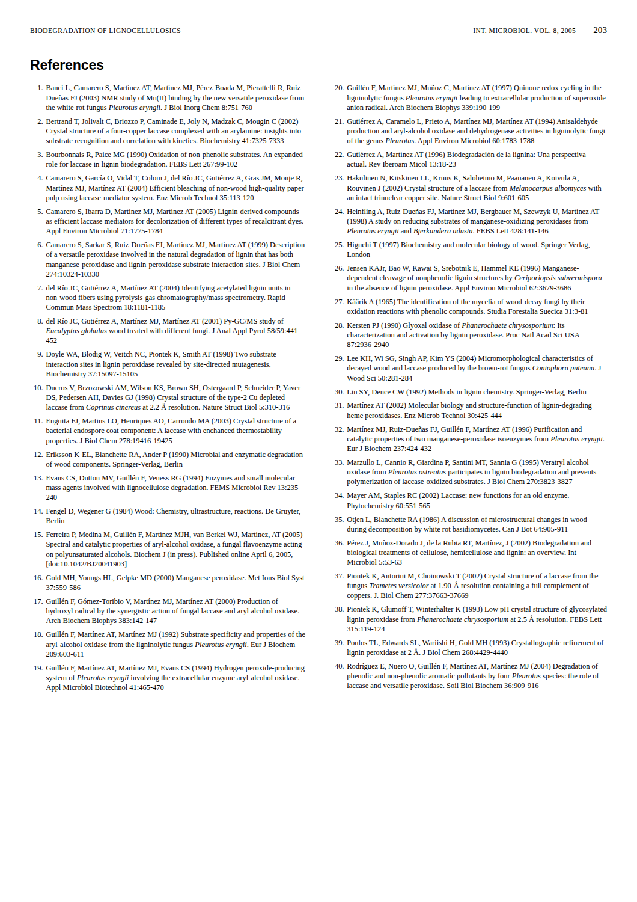Biodegradation of lignocellulosics
Int. Microbiol. Vol. 8, 2005 203
References
Banci L, Camarero S, Martínez AT, Martínez MJ, Pérez-Boada M, Pierattelli R, Ruiz-Dueñas FJ (2003) NMR study of Mn(II) binding by the new versatile peroxidase from the white-rot fungus Pleurotus eryngii. J Biol Inorg Chem 8:751-760
Bertrand T, Jolivalt C, Briozzo P, Caminade E, Joly N, Madzak C, Mougin C (2002) Crystal structure of a four-copper laccase complexed with an arylamine: insights into substrate recognition and correlation with kinetics. Biochemistry 41:7325-7333
Bourbonnais R, Paice MG (1990) Oxidation of non-phenolic substrates. An expanded role for laccase in lignin biodegradation. FEBS Lett 267:99-102
Camarero S, García O, Vidal T, Colom J, del Río JC, Gutiérrez A, Gras JM, Monje R, Martínez MJ, Martínez AT (2004) Efficient bleaching of non-wood high-quality paper pulp using laccase-mediator system. Enz Microb Technol 35:113-120
Camarero S, Ibarra D, Martínez MJ, Martínez AT (2005) Lignin-derived compounds as efficient laccase mediators for decolorization of different types of recalcitrant dyes. Appl Environ Microbiol 71:1775-1784
Camarero S, Sarkar S, Ruiz-Dueñas FJ, Martínez MJ, Martínez AT (1999) Description of a versatile peroxidase involved in the natural degradation of lignin that has both manganese-peroxidase and lignin-peroxidase substrate interaction sites. J Biol Chem 274:10324-10330
del Río JC, Gutiérrez A, Martínez AT (2004) Identifying acetylated lignin units in non-wood fibers using pyrolysis-gas chromatography/mass spectrometry. Rapid Commun Mass Spectrom 18:1181-1185
del Río JC, Gutiérrez A, Martínez MJ, Martínez AT (2001) Py-GC/MS study of Eucalyptus globulus wood treated with different fungi. J Anal Appl Pyrol 58/59:441-452
Doyle WA, Blodig W, Veitch NC, Piontek K, Smith AT (1998) Two substrate interaction sites in lignin peroxidase revealed by site-directed mutagenesis. Biochemistry 37:15097-15105
Ducros V, Brzozowski AM, Wilson KS, Brown SH, Ostergaard P, Schneider P, Yaver DS, Pedersen AH, Davies GJ (1998) Crystal structure of the type-2 Cu depleted laccase from Coprinus cinereus at 2.2 Å resolution. Nature Struct Biol 5:310-316
Enguita FJ, Martins LO, Henriques AO, Carrondo MA (2003) Crystal structure of a bacterial endospore coat component: A laccase with enchanced thermostability properties. J Biol Chem 278:19416-19425
Eriksson K-EL, Blanchette RA, Ander P (1990) Microbial and enzymatic degradation of wood components. Springer-Verlag, Berlin
Evans CS, Dutton MV, Guillén F, Veness RG (1994) Enzymes and small molecular mass agents involved with lignocellulose degradation. FEMS Microbiol Rev 13:235-240
Fengel D, Wegener G (1984) Wood: Chemistry, ultrastructure, reactions. De Gruyter, Berlin
Ferreira P, Medina M, Guillén F, Martínez MJH, van Berkel WJ, Martínez, AT (2005) Spectral and catalytic properties of aryl-alcohol oxidase, a fungal flavoenzyme acting on polyunsaturated alcohols. Biochem J (in press). Published online April 6, 2005, [doi:10.1042/BJ20041903]
Gold MH, Youngs HL, Gelpke MD (2000) Manganese peroxidase. Met Ions Biol Syst 37:559-586
Guillén F, Gómez-Toribio V, Martínez MJ, Martínez AT (2000) Production of hydroxyl radical by the synergistic action of fungal laccase and aryl alcohol oxidase. Arch Biochem Biophys 383:142-147
Guillén F, Martínez AT, Martínez MJ (1992) Substrate specificity and properties of the aryl-alcohol oxidase from the ligninolytic fungus Pleurotus eryngii. Eur J Biochem 209:603-611
Guillén F, Martínez AT, Martínez MJ, Evans CS (1994) Hydrogen peroxide-producing system of Pleurotus eryngii involving the extracellular enzyme aryl-alcohol oxidase. Appl Microbiol Biotechnol 41:465-470
Guillén F, Martínez MJ, Muñoz C, Martínez AT (1997) Quinone redox cycling in the ligninolytic fungus Pleurotus eryngii leading to extracellular production of superoxide anion radical. Arch Biochem Biophys 339:190-199
Gutiérrez A, Caramelo L, Prieto A, Martínez MJ, Martínez AT (1994) Anisaldehyde production and aryl-alcohol oxidase and dehydrogenase activities in ligninolytic fungi of the genus Pleurotus. Appl Environ Microbiol 60:1783-1788
Gutiérrez A, Martínez AT (1996) Biodegradación de la lignina: Una perspectiva actual. Rev Iberoam Micol 13:18-23
Hakulinen N, Kiiskinen LL, Kruus K, Saloheimo M, Paananen A, Koivula A, Rouvinen J (2002) Crystal structure of a laccase from Melanocarpus albomyces with an intact trinuclear copper site. Nature Struct Biol 9:601-605
Heinfling A, Ruiz-Dueñas FJ, Martínez MJ, Bergbauer M, Szewzyk U, Martínez AT (1998) A study on reducing substrates of manganese-oxidizing peroxidases from Pleurotus eryngii and Bjerkandera adusta. FEBS Lett 428:141-146
Higuchi T (1997) Biochemistry and molecular biology of wood. Springer Verlag, London
Jensen KAJr, Bao W, Kawai S, Srebotnik E, Hammel KE (1996) Manganese-dependent cleavage of nonphenolic lignin structures by Ceriporiopsis subvermispora in the absence of lignin peroxidase. Appl Environ Microbiol 62:3679-3686
Käärik A (1965) The identification of the mycelia of wood-decay fungi by their oxidation reactions with phenolic compounds. Studia Forestalia Suecica 31:3-81
Kersten PJ (1990) Glyoxal oxidase of Phanerochaete chrysosporium: Its characterization and activation by lignin peroxidase. Proc Natl Acad Sci USA 87:2936-2940
Lee KH, Wi SG, Singh AP, Kim YS (2004) Micromorphological characteristics of decayed wood and laccase produced by the brown-rot fungus Coniophora puteana. J Wood Sci 50:281-284
Lin SY, Dence CW (1992) Methods in lignin chemistry. Springer-Verlag, Berlin
Martínez AT (2002) Molecular biology and structure-function of lignin-degrading heme peroxidases. Enz Microb Technol 30:425-444
Martínez MJ, Ruiz-Dueñas FJ, Guillén F, Martínez AT (1996) Purification and catalytic properties of two manganese-peroxidase isoenzymes from Pleurotus eryngii. Eur J Biochem 237:424-432
Marzullo L, Cannio R, Giardina P, Santini MT, Sannia G (1995) Veratryl alcohol oxidase from Pleurotus ostreatus participates in lignin biodegradation and prevents polymerization of laccase-oxidized substrates. J Biol Chem 270:3823-3827
Mayer AM, Staples RC (2002) Laccase: new functions for an old enzyme. Phytochemistry 60:551-565
Otjen L, Blanchette RA (1986) A discussion of microstructural changes in wood during decomposition by white rot basidiomycetes. Can J Bot 64:905-911
Pérez J, Muñoz-Dorado J, de la Rubia RT, Martínez, J (2002) Biodegradation and biological treatments of cellulose, hemicellulose and lignin: an overview. Int Microbiol 5:53-63
Piontek K, Antorini M, Choinowski T (2002) Crystal structure of a laccase from the fungus Trametes versicolor at 1.90-Å resolution containing a full complement of coppers. J. Biol Chem 277:37663-37669
Piontek K, Glumoff T, Winterhalter K (1993) Low pH crystal structure of glycosylated lignin peroxidase from Phanerochaete chrysosporium at 2.5 Å resolution. FEBS Lett 315:119-124
Poulos TL, Edwards SL, Wariishi H, Gold MH (1993) Crystallographic refinement of lignin peroxidase at 2 Å. J Biol Chem 268:4429-4440
Rodríguez E, Nuero O, Guillén F, Martínez AT, Martínez MJ (2004) Degradation of phenolic and non-phenolic aromatic pollutants by four Pleurotus species: the role of laccase and versatile peroxidase. Soil Biol Biochem 36:909-916